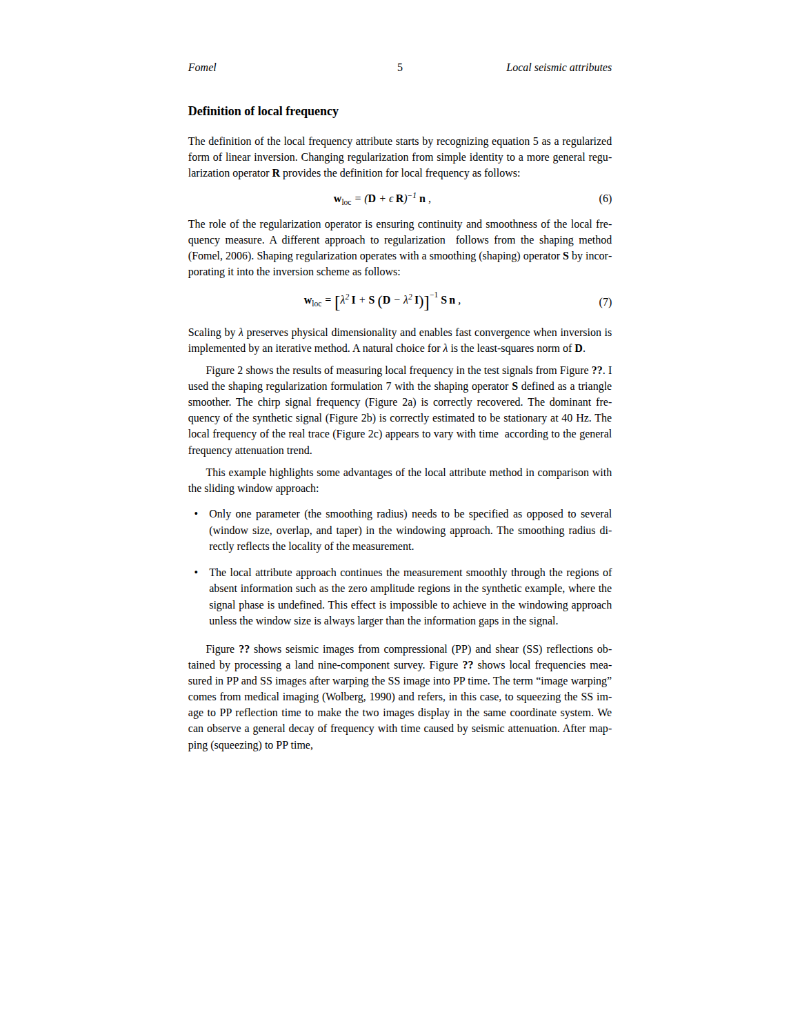Fomel
5
Local seismic attributes
Definition of local frequency
The definition of the local frequency attribute starts by recognizing equation 5 as a regularized form of linear inversion. Changing regularization from simple identity to a more general regularization operator R provides the definition for local frequency as follows:
wloc = (D + ϵ R)−1 n ,
(6)
The role of the regularization operator is ensuring continuity and smoothness of the local frequency measure. A different approach to regularization follows from the shaping method (Fomel, 2006). Shaping regularization operates with a smoothing (shaping) operator S by incorporating it into the inversion scheme as follows:
wloc = [λ2 I + S (D − λ2 I)]−1 S n ,
(7)
Scaling by λ preserves physical dimensionality and enables fast convergence when inversion is implemented by an iterative method. A natural choice for λ is the least-squares norm of D.
Figure 2 shows the results of measuring local frequency in the test signals from Figure ??. I used the shaping regularization formulation 7 with the shaping operator S defined as a triangle smoother. The chirp signal frequency (Figure 2a) is correctly recovered. The dominant frequency of the synthetic signal (Figure 2b) is correctly estimated to be stationary at 40 Hz. The local frequency of the real trace (Figure 2c) appears to vary with time according to the general frequency attenuation trend.
This example highlights some advantages of the local attribute method in comparison with the sliding window approach:
Only one parameter (the smoothing radius) needs to be specified as opposed to several (window size, overlap, and taper) in the windowing approach. The smoothing radius directly reflects the locality of the measurement.
The local attribute approach continues the measurement smoothly through the regions of absent information such as the zero amplitude regions in the synthetic example, where the signal phase is undefined. This effect is impossible to achieve in the windowing approach unless the window size is always larger than the information gaps in the signal.
Figure ?? shows seismic images from compressional (PP) and shear (SS) reflections obtained by processing a land nine-component survey. Figure ?? shows local frequencies measured in PP and SS images after warping the SS image into PP time. The term “image warping” comes from medical imaging (Wolberg, 1990) and refers, in this case, to squeezing the SS image to PP reflection time to make the two images display in the same coordinate system. We can observe a general decay of frequency with time caused by seismic attenuation. After mapping (squeezing) to PP time,